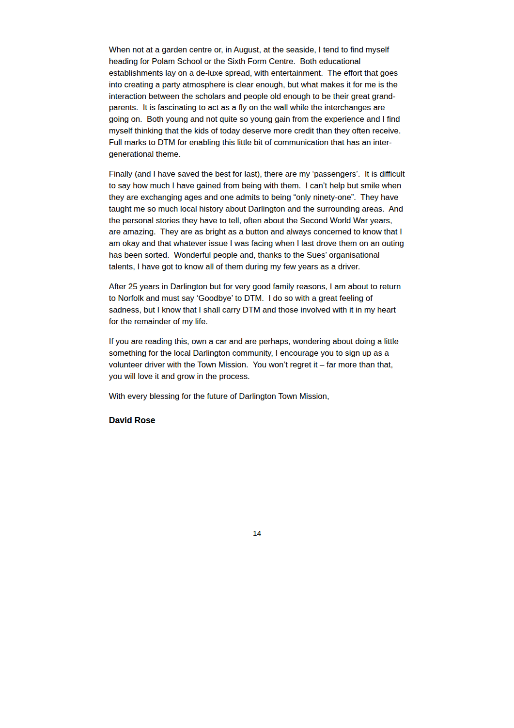When not at a garden centre or, in August, at the seaside, I tend to find myself heading for Polam School or the Sixth Form Centre. Both educational establishments lay on a de-luxe spread, with entertainment. The effort that goes into creating a party atmosphere is clear enough, but what makes it for me is the interaction between the scholars and people old enough to be their great grand-parents. It is fascinating to act as a fly on the wall while the interchanges are going on. Both young and not quite so young gain from the experience and I find myself thinking that the kids of today deserve more credit than they often receive. Full marks to DTM for enabling this little bit of communication that has an inter-generational theme.
Finally (and I have saved the best for last), there are my ‘passengers’. It is difficult to say how much I have gained from being with them. I can’t help but smile when they are exchanging ages and one admits to being “only ninety-one”. They have taught me so much local history about Darlington and the surrounding areas. And the personal stories they have to tell, often about the Second World War years, are amazing. They are as bright as a button and always concerned to know that I am okay and that whatever issue I was facing when I last drove them on an outing has been sorted. Wonderful people and, thanks to the Sues’ organisational talents, I have got to know all of them during my few years as a driver.
After 25 years in Darlington but for very good family reasons, I am about to return to Norfolk and must say ‘Goodbye’ to DTM. I do so with a great feeling of sadness, but I know that I shall carry DTM and those involved with it in my heart for the remainder of my life.
If you are reading this, own a car and are perhaps, wondering about doing a little something for the local Darlington community, I encourage you to sign up as a volunteer driver with the Town Mission. You won’t regret it – far more than that, you will love it and grow in the process.
With every blessing for the future of Darlington Town Mission,
David Rose
14